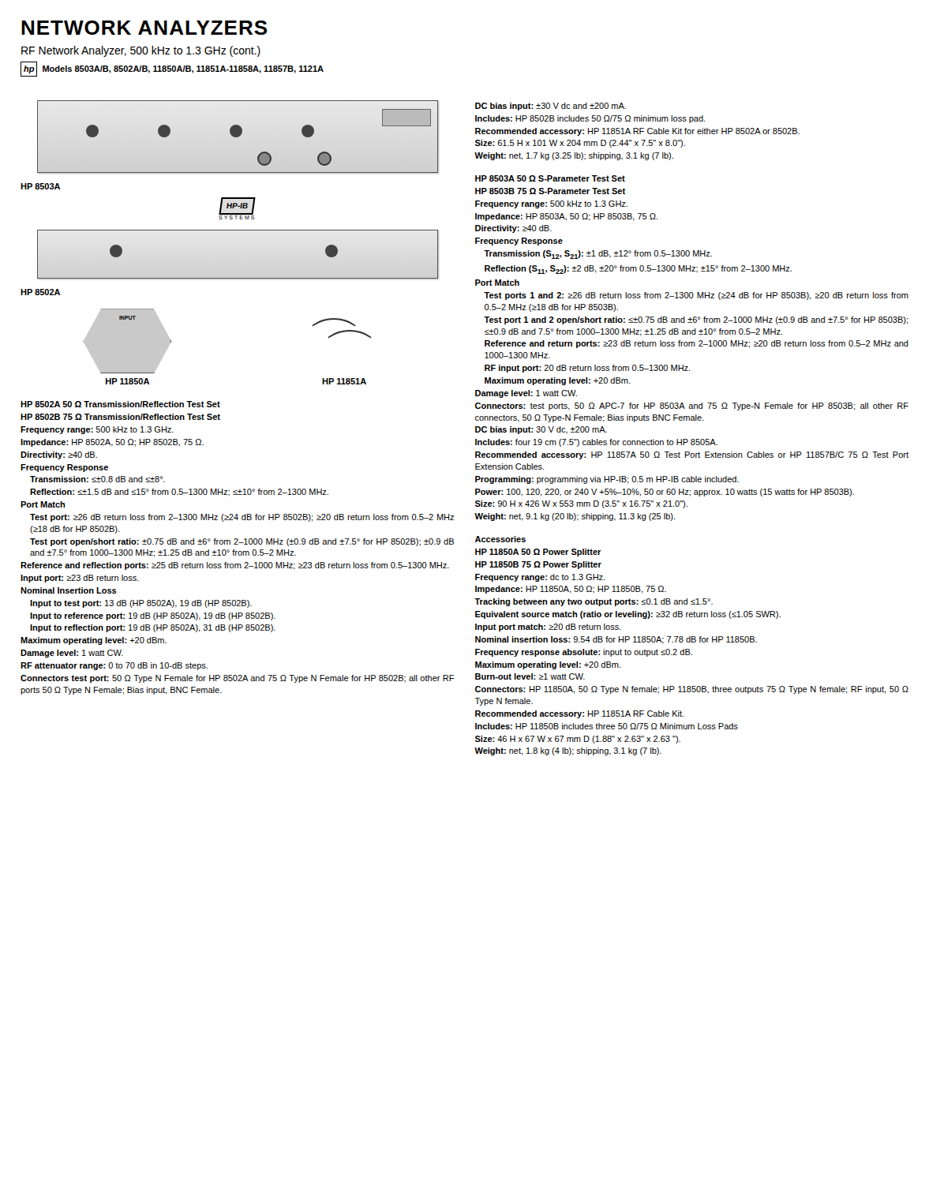NETWORK ANALYZERS
RF Network Analyzer, 500 kHz to 1.3 GHz (cont.)
hp Models 8503A/B, 8502A/B, 11850A/B, 11851A-11858A, 11857B, 1121A
HP 8503A
HP-IB
SYSTEMS
HP 8502A
INPUT
HP 11850A
HP 11851A
HP 8502A 50 Ω Transmission/Reflection Test Set
HP 8502B 75 Ω Transmission/Reflection Test Set
Frequency range: 500 kHz to 1.3 GHz.
Impedance: HP 8502A, 50 Ω; HP 8502B, 75 Ω.
Directivity: ≥40 dB.
Frequency Response
Transmission: ≤±0.8 dB and ≤±8°.
Reflection: ≤±1.5 dB and ≤15° from 0.5–1300 MHz; ≤±10° from 2–1300 MHz.
Port Match
Test port: ≥26 dB return loss from 2–1300 MHz (≥24 dB for HP 8502B); ≥20 dB return loss from 0.5–2 MHz (≥18 dB for HP 8502B).
Test port open/short ratio: ±0.75 dB and ±6° from 2–1000 MHz (±0.9 dB and ±7.5° for HP 8502B); ±0.9 dB and ±7.5° from 1000–1300 MHz; ±1.25 dB and ±10° from 0.5–2 MHz.
Reference and reflection ports: ≥25 dB return loss from 2–1000 MHz; ≥23 dB return loss from 0.5–1300 MHz.
Input port: ≥23 dB return loss.
Nominal Insertion Loss
Input to test port: 13 dB (HP 8502A), 19 dB (HP 8502B).
Input to reference port: 19 dB (HP 8502A), 19 dB (HP 8502B).
Input to reflection port: 19 dB (HP 8502A), 31 dB (HP 8502B).
Maximum operating level: +20 dBm.
Damage level: 1 watt CW.
RF attenuator range: 0 to 70 dB in 10-dB steps.
Connectors test port: 50 Ω Type N Female for HP 8502A and 75 Ω Type N Female for HP 8502B; all other RF ports 50 Ω Type N Female; Bias input, BNC Female.
DC bias input: ±30 V dc and ±200 mA.
Includes: HP 8502B includes 50 Ω/75 Ω minimum loss pad.
Recommended accessory: HP 11851A RF Cable Kit for either HP 8502A or 8502B.
Size: 61.5 H x 101 W x 204 mm D (2.44" x 7.5" x 8.0").
Weight: net, 1.7 kg (3.25 lb); shipping, 3.1 kg (7 lb).
HP 8503A 50 Ω S-Parameter Test Set
HP 8503B 75 Ω S-Parameter Test Set
Frequency range: 500 kHz to 1.3 GHz.
Impedance: HP 8503A, 50 Ω; HP 8503B, 75 Ω.
Directivity: ≥40 dB.
Frequency Response
Transmission (S12, S21): ±1 dB, ±12° from 0.5–1300 MHz.
Reflection (S11, S22): ±2 dB, ±20° from 0.5–1300 MHz; ±15° from 2–1300 MHz.
Port Match
Test ports 1 and 2: ≥26 dB return loss from 2–1300 MHz (≥24 dB for HP 8503B), ≥20 dB return loss from 0.5–2 MHz (≥18 dB for HP 8503B).
Test port 1 and 2 open/short ratio: ≤±0.75 dB and ±6° from 2–1000 MHz (±0.9 dB and ±7.5° for HP 8503B); ≤±0.9 dB and 7.5° from 1000–1300 MHz; ±1.25 dB and ±10° from 0.5–2 MHz.
Reference and return ports: ≥23 dB return loss from 2–1000 MHz; ≥20 dB return loss from 0.5–2 MHz and 1000–1300 MHz.
RF input port: 20 dB return loss from 0.5–1300 MHz.
Maximum operating level: +20 dBm.
Damage level: 1 watt CW.
Connectors: test ports, 50 Ω APC-7 for HP 8503A and 75 Ω Type-N Female for HP 8503B; all other RF connectors, 50 Ω Type-N Female; Bias inputs BNC Female.
DC bias input: 30 V dc, ±200 mA.
Includes: four 19 cm (7.5") cables for connection to HP 8505A.
Recommended accessory: HP 11857A 50 Ω Test Port Extension Cables or HP 11857B/C 75 Ω Test Port Extension Cables.
Programming: programming via HP-IB; 0.5 m HP-IB cable included.
Power: 100, 120, 220, or 240 V +5%–10%, 50 or 60 Hz; approx. 10 watts (15 watts for HP 8503B).
Size: 90 H x 426 W x 553 mm D (3.5" x 16.75" x 21.0").
Weight: net, 9.1 kg (20 lb); shipping, 11.3 kg (25 lb).
Accessories
HP 11850A 50 Ω Power Splitter
HP 11850B 75 Ω Power Splitter
Frequency range: dc to 1.3 GHz.
Impedance: HP 11850A, 50 Ω; HP 11850B, 75 Ω.
Tracking between any two output ports: ≤0.1 dB and ≤1.5°.
Equivalent source match (ratio or leveling): ≥32 dB return loss (≤1.05 SWR).
Input port match: ≥20 dB return loss.
Nominal insertion loss: 9.54 dB for HP 11850A; 7.78 dB for HP 11850B.
Frequency response absolute: input to output ≤0.2 dB.
Maximum operating level: +20 dBm.
Burn-out level: ≥1 watt CW.
Connectors: HP 11850A, 50 Ω Type N female; HP 11850B, three outputs 75 Ω Type N female; RF input, 50 Ω Type N female.
Recommended accessory: HP 11851A RF Cable Kit.
Includes: HP 11850B includes three 50 Ω/75 Ω Minimum Loss Pads
Size: 46 H x 67 W x 67 mm D (1.88" x 2.63" x 2.63 ").
Weight: net, 1.8 kg (4 lb); shipping, 3.1 kg (7 lb).